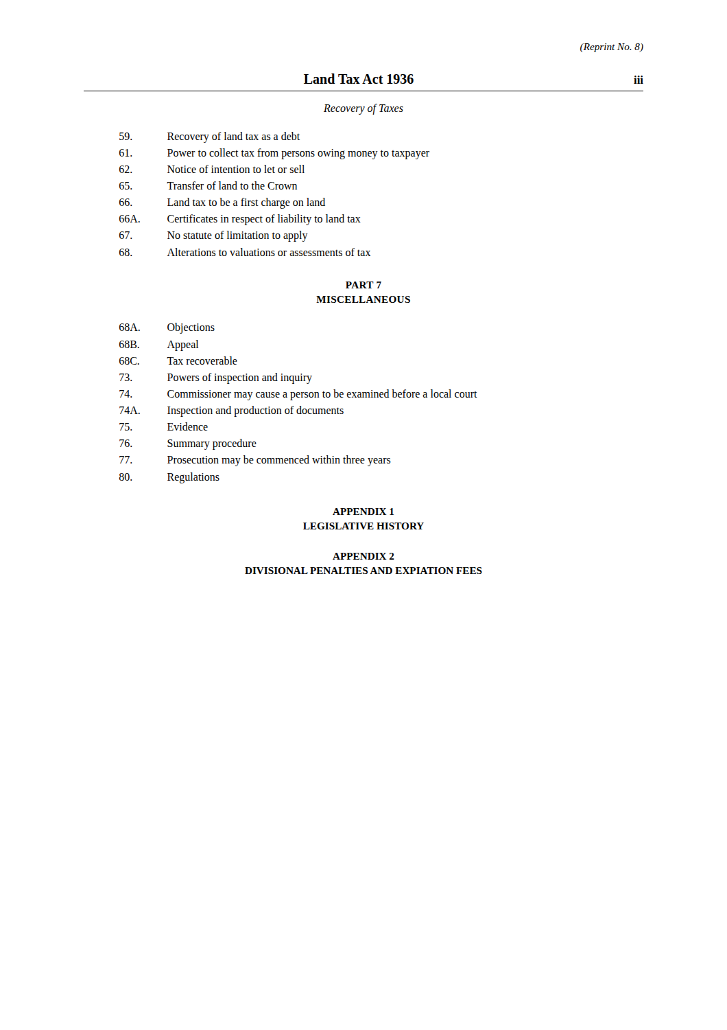(Reprint No. 8)
Land Tax Act 1936 iii
Recovery of Taxes
| 59. | Recovery of land tax as a debt |
| 61. | Power to collect tax from persons owing money to taxpayer |
| 62. | Notice of intention to let or sell |
| 65. | Transfer of land to the Crown |
| 66. | Land tax to be a first charge on land |
| 66A. | Certificates in respect of liability to land tax |
| 67. | No statute of limitation to apply |
| 68. | Alterations to valuations or assessments of tax |
PART 7
MISCELLANEOUS
| 68A. | Objections |
| 68B. | Appeal |
| 68C. | Tax recoverable |
| 73. | Powers of inspection and inquiry |
| 74. | Commissioner may cause a person to be examined before a local court |
| 74A. | Inspection and production of documents |
| 75. | Evidence |
| 76. | Summary procedure |
| 77. | Prosecution may be commenced within three years |
| 80. | Regulations |
APPENDIX 1
LEGISLATIVE HISTORY
APPENDIX 2
DIVISIONAL PENALTIES AND EXPIATION FEES